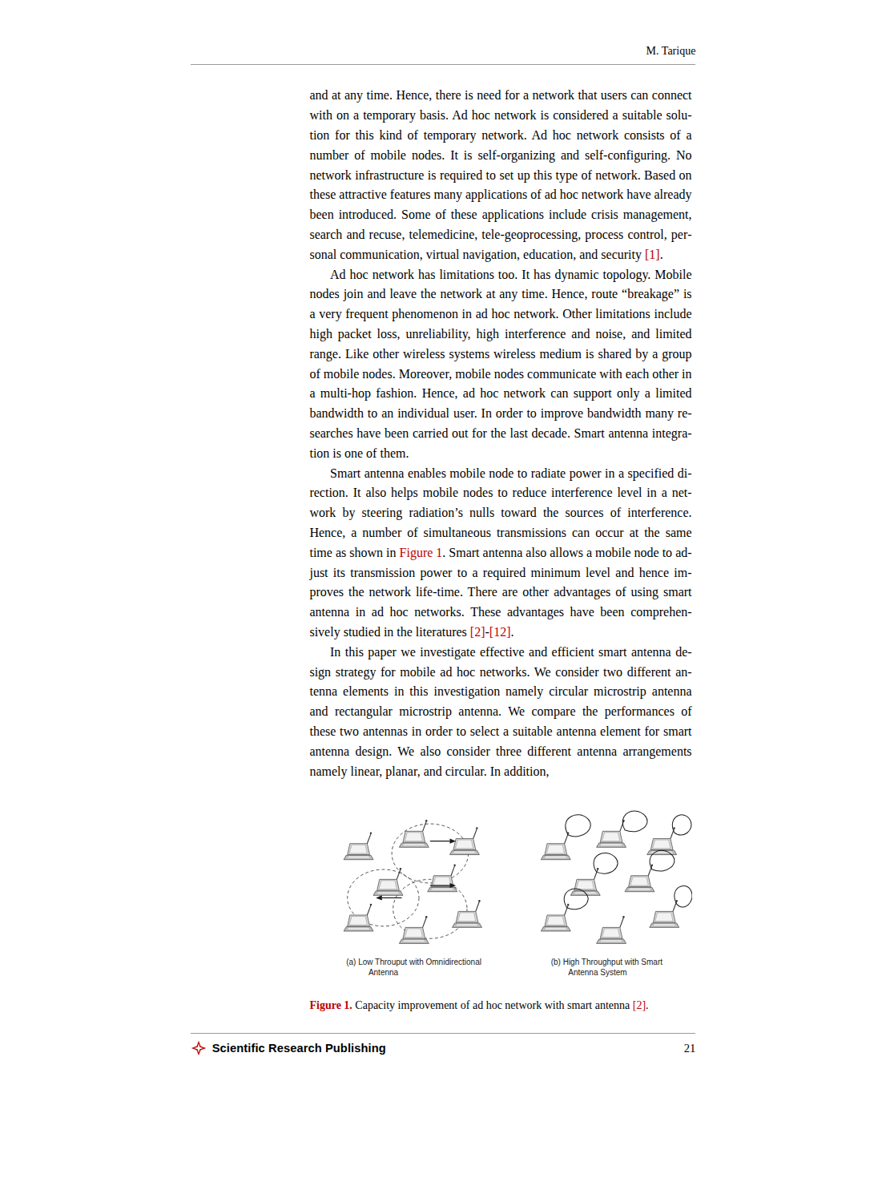M. Tarique
and at any time. Hence, there is need for a network that users can connect with on a temporary basis. Ad hoc network is considered a suitable solution for this kind of temporary network. Ad hoc network consists of a number of mobile nodes. It is self-organizing and self-configuring. No network infrastructure is required to set up this type of network. Based on these attractive features many applications of ad hoc network have already been introduced. Some of these applications include crisis management, search and recuse, telemedicine, tele-geoprocessing, process control, personal communication, virtual navigation, education, and security [1].
Ad hoc network has limitations too. It has dynamic topology. Mobile nodes join and leave the network at any time. Hence, route “breakage” is a very frequent phenomenon in ad hoc network. Other limitations include high packet loss, unreliability, high interference and noise, and limited range. Like other wireless systems wireless medium is shared by a group of mobile nodes. Moreover, mobile nodes communicate with each other in a multi-hop fashion. Hence, ad hoc network can support only a limited bandwidth to an individual user. In order to improve bandwidth many researches have been carried out for the last decade. Smart antenna integration is one of them.
Smart antenna enables mobile node to radiate power in a specified direction. It also helps mobile nodes to reduce interference level in a network by steering radiation’s nulls toward the sources of interference. Hence, a number of simultaneous transmissions can occur at the same time as shown in Figure 1. Smart antenna also allows a mobile node to adjust its transmission power to a required minimum level and hence improves the network life-time. There are other advantages of using smart antenna in ad hoc networks. These advantages have been comprehensively studied in the literatures [2]-[12].
In this paper we investigate effective and efficient smart antenna design strategy for mobile ad hoc networks. We consider two different antenna elements in this investigation namely circular microstrip antenna and rectangular microstrip antenna. We compare the performances of these two antennas in order to select a suitable antenna element for smart antenna design. We also consider three different antenna arrangements namely linear, planar, and circular. In addition,
(a) Low Throuput with Omnidirectional Antenna (b) High Throughput with Smart Antenna System
Figure 1. Capacity improvement of ad hoc network with smart antenna [2].
Scientific Research Publishing
21